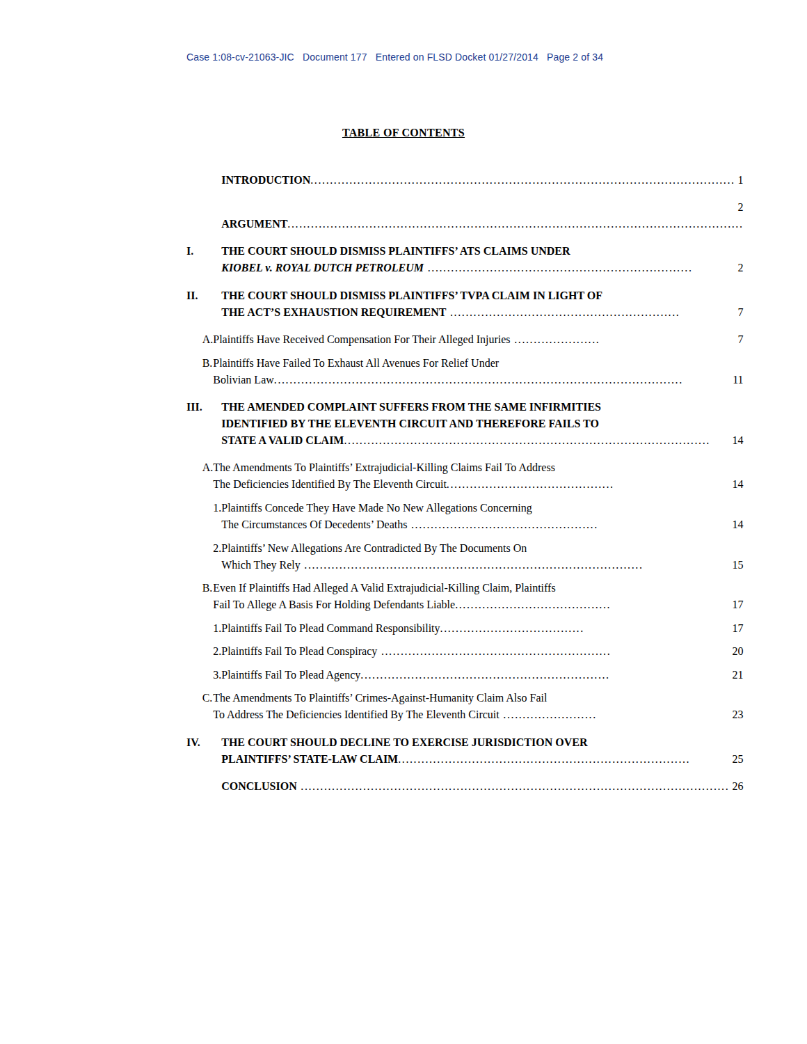Case 1:08-cv-21063-JIC Document 177 Entered on FLSD Docket 01/27/2014 Page 2 of 34
TABLE OF CONTENTS
| | | | 1 INTRODUCTION ............................................................................................................. |
| | | | 2 ARGUMENT ..................................................................................................................... |
| I. | | THE COURT SHOULD DISMISS PLAINTIFFS’ ATS CLAIMS UNDER 2 KIOBEL v. ROYAL DUTCH PETROLEUM .................................................................... |
| II. | | THE COURT SHOULD DISMISS PLAINTIFFS’ TVPA CLAIM IN LIGHT OF 7 THE ACT’S EXHAUSTION REQUIREMENT ........................................................... |
| | A. | 7 Plaintiffs Have Received Compensation For Their Alleged Injuries ...................... |
| | B. | Plaintiffs Have Failed To Exhaust All Avenues For Relief Under 11 Bolivian Law ......................................................................................................... |
| III. | | THE AMENDED COMPLAINT SUFFERS FROM THE SAME INFIRMITIES IDENTIFIED BY THE ELEVENTH CIRCUIT AND THEREFORE FAILS TO 14 STATE A VALID CLAIM .............................................................................................. |
| | A. | The Amendments To Plaintiffs’ Extrajudicial-Killing Claims Fail To Address 14 The Deficiencies Identified By The Eleventh Circuit ........................................... |
| | | 1. | Plaintiffs Concede They Have Made No New Allegations Concerning 14 The Circumstances Of Decedents’ Deaths ................................................ |
| | | 2. | Plaintiffs’ New Allegations Are Contradicted By The Documents On 15 Which They Rely ....................................................................................... |
| | B. | Even If Plaintiffs Had Alleged A Valid Extrajudicial-Killing Claim, Plaintiffs 17 Fail To Allege A Basis For Holding Defendants Liable ........................................ |
| | | 1. | 17 Plaintiffs Fail To Plead Command Responsibility ..................................... |
| | | 2. | 20 Plaintiffs Fail To Plead Conspiracy ........................................................... |
| | | 3. | 21 Plaintiffs Fail To Plead Agency ................................................................ |
| | C. | The Amendments To Plaintiffs’ Crimes-Against-Humanity Claim Also Fail 23 To Address The Deficiencies Identified By The Eleventh Circuit ........................ |
| IV. | | THE COURT SHOULD DECLINE TO EXERCISE JURISDICTION OVER 25 PLAINTIFFS’ STATE-LAW CLAIM ........................................................................... |
| | | | 26 CONCLUSION .............................................................................................................. |